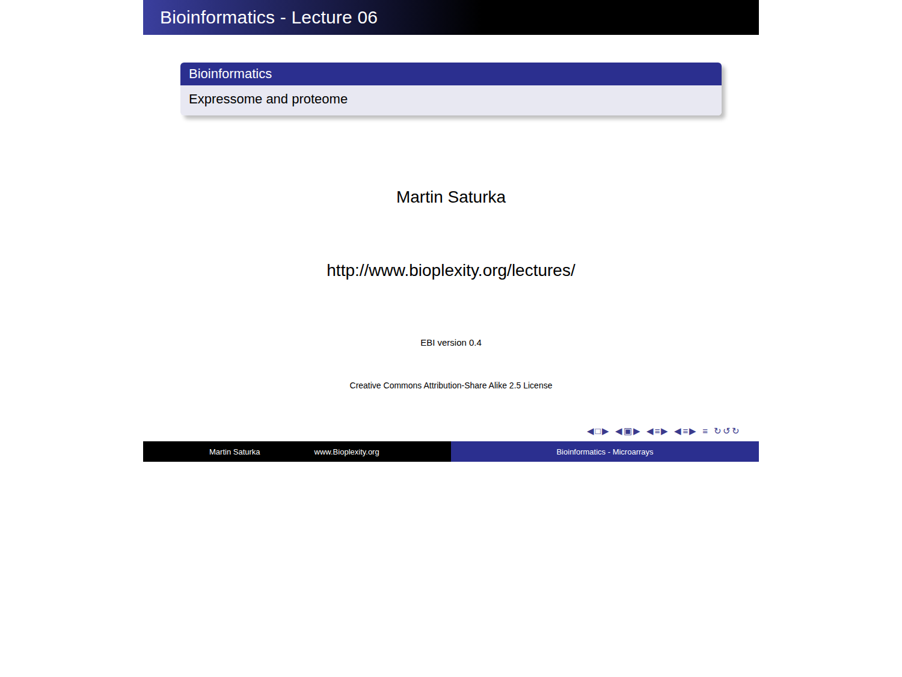Bioinformatics - Lecture 06
Bioinformatics
Expressome and proteome
Martin Saturka
http://www.bioplexity.org/lectures/
EBI version 0.4
Creative Commons Attribution-Share Alike 2.5 License
◀□▶ ◀▣▶ ◀≡▶ ◀≡▶ ≡ ↻↺↻
Martin Saturka www.Bioplexity.org
Bioinformatics - Microarrays